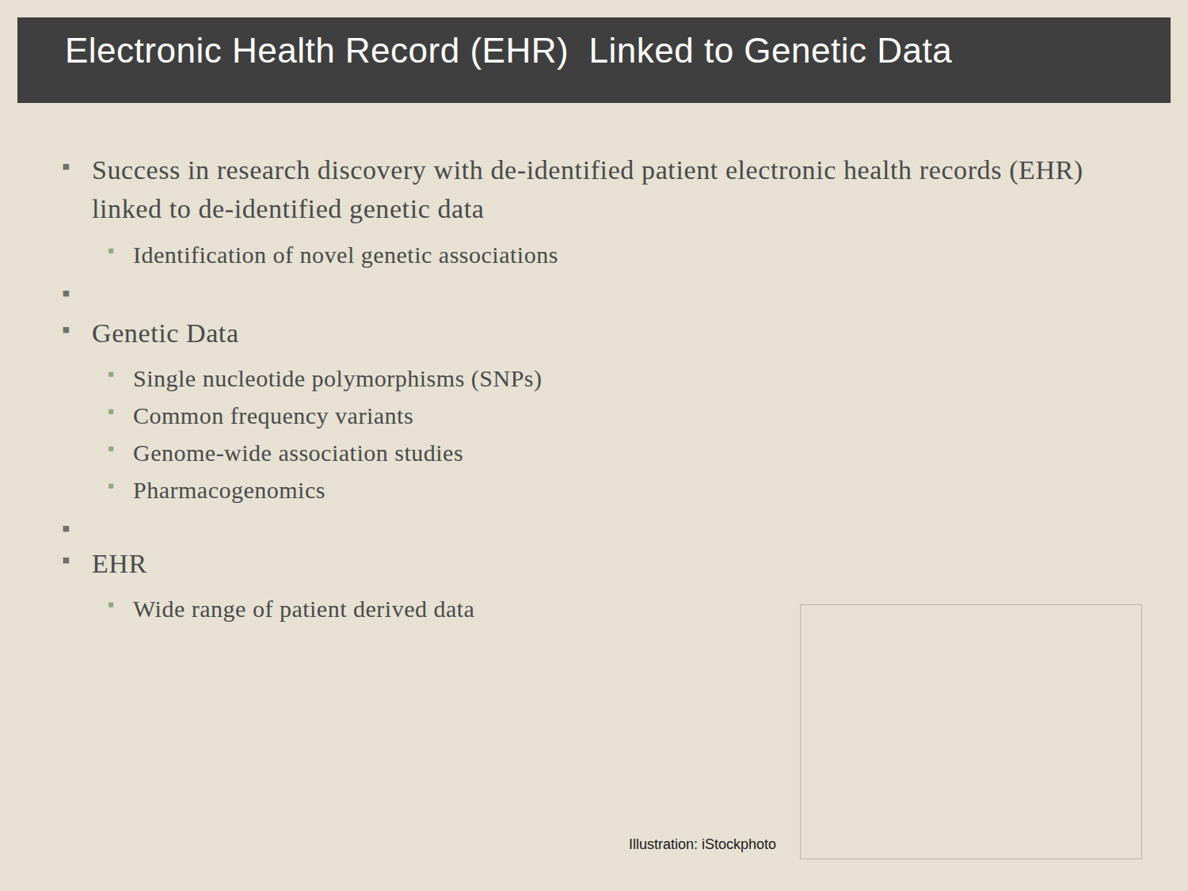Electronic Health Record (EHR) Linked to Genetic Data
Success in research discovery with de-identified patient electronic health records (EHR) linked to de-identified genetic data
Identification of novel genetic associations
Genetic Data
Single nucleotide polymorphisms (SNPs)
Common frequency variants
Genome-wide association studies
Pharmacogenomics
EHR
Wide range of patient derived data
Illustration: iStockphoto